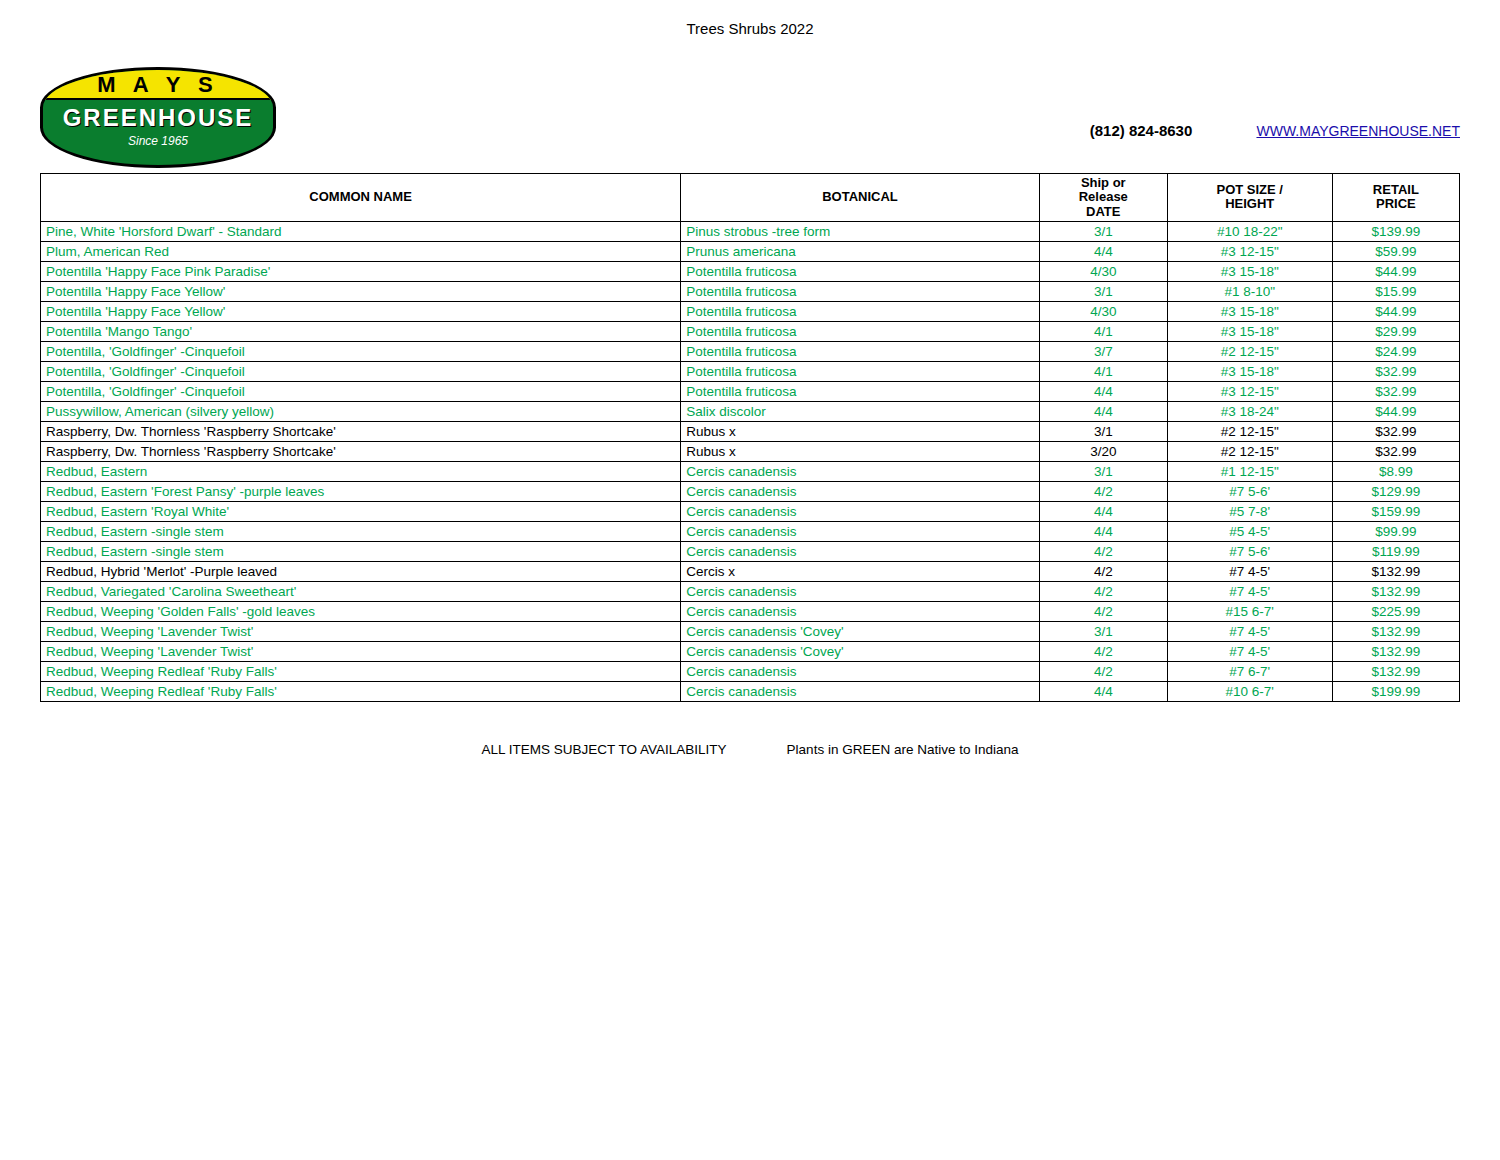Trees Shrubs 2022
M A Y S
GREENHOUSE
Since 1965
(812) 824-8630 WWW.MAYGREENHOUSE.NET
| COMMON NAME | BOTANICAL | Ship or Release DATE | POT SIZE / HEIGHT | RETAIL PRICE |
| --- | --- | --- | --- | --- |
| Pine, White 'Horsford Dwarf' - Standard | Pinus strobus -tree form | 3/1 | #10 18-22" | $139.99 |
| Plum, American Red | Prunus americana | 4/4 | #3 12-15" | $59.99 |
| Potentilla 'Happy Face Pink Paradise' | Potentilla fruticosa | 4/30 | #3 15-18" | $44.99 |
| Potentilla 'Happy Face Yellow' | Potentilla fruticosa | 3/1 | #1 8-10" | $15.99 |
| Potentilla 'Happy Face Yellow' | Potentilla fruticosa | 4/30 | #3 15-18" | $44.99 |
| Potentilla 'Mango Tango' | Potentilla fruticosa | 4/1 | #3 15-18" | $29.99 |
| Potentilla, 'Goldfinger' -Cinquefoil | Potentilla fruticosa | 3/7 | #2 12-15" | $24.99 |
| Potentilla, 'Goldfinger' -Cinquefoil | Potentilla fruticosa | 4/1 | #3 15-18" | $32.99 |
| Potentilla, 'Goldfinger' -Cinquefoil | Potentilla fruticosa | 4/4 | #3 12-15" | $32.99 |
| Pussywillow, American (silvery yellow) | Salix discolor | 4/4 | #3 18-24" | $44.99 |
| Raspberry, Dw. Thornless 'Raspberry Shortcake' | Rubus x | 3/1 | #2 12-15" | $32.99 |
| Raspberry, Dw. Thornless 'Raspberry Shortcake' | Rubus x | 3/20 | #2 12-15" | $32.99 |
| Redbud, Eastern | Cercis canadensis | 3/1 | #1 12-15" | $8.99 |
| Redbud, Eastern 'Forest Pansy' -purple leaves | Cercis canadensis | 4/2 | #7 5-6' | $129.99 |
| Redbud, Eastern 'Royal White' | Cercis canadensis | 4/4 | #5 7-8' | $159.99 |
| Redbud, Eastern -single stem | Cercis canadensis | 4/4 | #5 4-5' | $99.99 |
| Redbud, Eastern -single stem | Cercis canadensis | 4/2 | #7 5-6' | $119.99 |
| Redbud, Hybrid 'Merlot' -Purple leaved | Cercis x | 4/2 | #7 4-5' | $132.99 |
| Redbud, Variegated 'Carolina Sweetheart' | Cercis canadensis | 4/2 | #7 4-5' | $132.99 |
| Redbud, Weeping 'Golden Falls' -gold leaves | Cercis canadensis | 4/2 | #15 6-7' | $225.99 |
| Redbud, Weeping 'Lavender Twist' | Cercis canadensis 'Covey' | 3/1 | #7 4-5' | $132.99 |
| Redbud, Weeping 'Lavender Twist' | Cercis canadensis 'Covey' | 4/2 | #7 4-5' | $132.99 |
| Redbud, Weeping Redleaf 'Ruby Falls' | Cercis canadensis | 4/2 | #7 6-7' | $132.99 |
| Redbud, Weeping Redleaf 'Ruby Falls' | Cercis canadensis | 4/4 | #10 6-7' | $199.99 |
ALL ITEMS SUBJECT TO AVAILABILITY Plants in GREEN are Native to Indiana